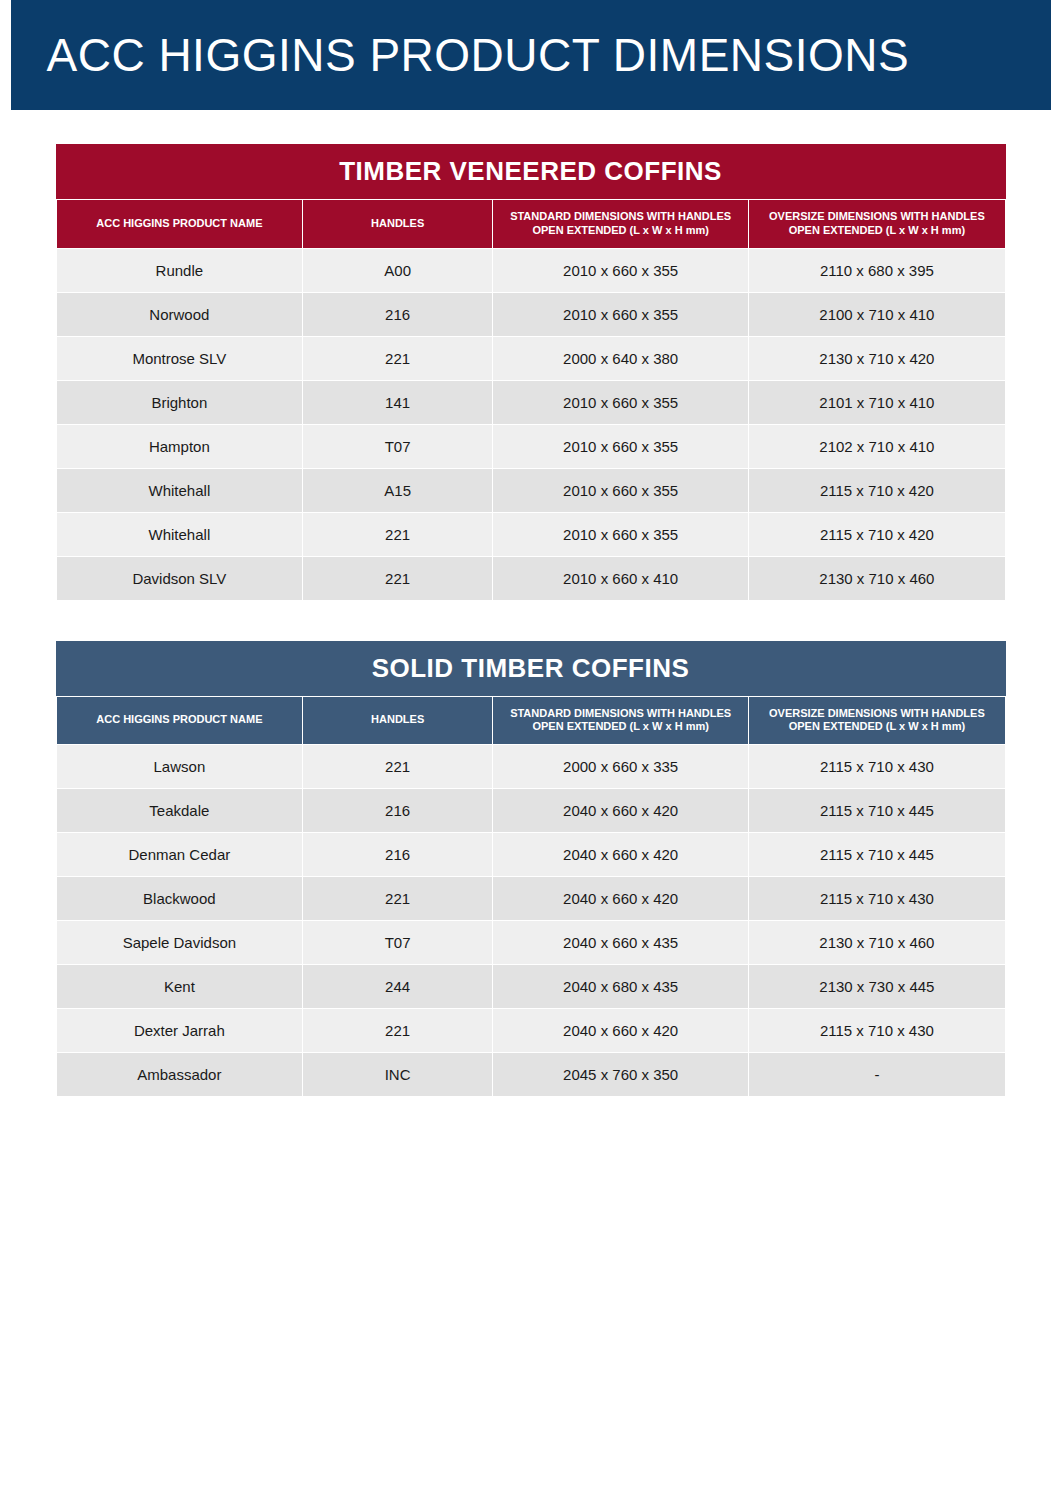ACC HIGGINS PRODUCT DIMENSIONS
TIMBER VENEERED COFFINS
| ACC HIGGINS PRODUCT NAME | HANDLES | STANDARD DIMENSIONS WITH HANDLES OPEN EXTENDED (L x W x H mm) | OVERSIZE DIMENSIONS WITH HANDLES OPEN EXTENDED (L x W x H mm) |
| --- | --- | --- | --- |
| Rundle | A00 | 2010 x 660 x 355 | 2110 x 680 x 395 |
| Norwood | 216 | 2010 x 660 x 355 | 2100 x 710 x 410 |
| Montrose SLV | 221 | 2000 x 640 x 380 | 2130 x 710 x 420 |
| Brighton | 141 | 2010 x 660 x 355 | 2101 x 710 x 410 |
| Hampton | T07 | 2010 x 660 x 355 | 2102 x 710 x 410 |
| Whitehall | A15 | 2010 x 660 x 355 | 2115 x 710 x 420 |
| Whitehall | 221 | 2010 x 660 x 355 | 2115 x 710 x 420 |
| Davidson SLV | 221 | 2010 x 660 x 410 | 2130 x 710 x 460 |
SOLID TIMBER COFFINS
| ACC HIGGINS PRODUCT NAME | HANDLES | STANDARD DIMENSIONS WITH HANDLES OPEN EXTENDED (L x W x H mm) | OVERSIZE DIMENSIONS WITH HANDLES OPEN EXTENDED (L x W x H mm) |
| --- | --- | --- | --- |
| Lawson | 221 | 2000 x 660 x 335 | 2115 x 710 x 430 |
| Teakdale | 216 | 2040 x 660 x 420 | 2115 x 710 x 445 |
| Denman Cedar | 216 | 2040 x 660 x 420 | 2115 x 710 x 445 |
| Blackwood | 221 | 2040 x 660 x 420 | 2115 x 710 x 430 |
| Sapele Davidson | T07 | 2040 x 660 x 435 | 2130 x 710 x 460 |
| Kent | 244 | 2040 x 680 x 435 | 2130 x 730 x 445 |
| Dexter Jarrah | 221 | 2040 x 660 x 420 | 2115 x 710 x 430 |
| Ambassador | INC | 2045 x 760 x 350 | - |